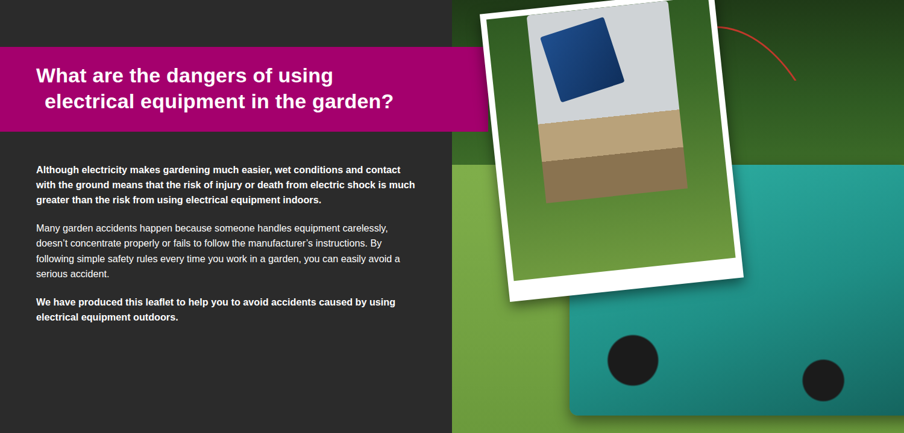What are the dangers of usingelectrical equipment in the garden?
Although electricity makes gardening much easier, wet conditions and contact with the ground means that the risk of injury or death from electric shock is much greater than the risk from using electrical equipment indoors.
Many garden accidents happen because someone handles equipment carelessly, doesn’t concentrate properly or fails to follow the manufacturer’s instructions. By following simple safety rules every time you work in a garden, you can easily avoid a serious accident.
We have produced this leaflet to help you to avoid accidents caused by using electrical equipment outdoors.